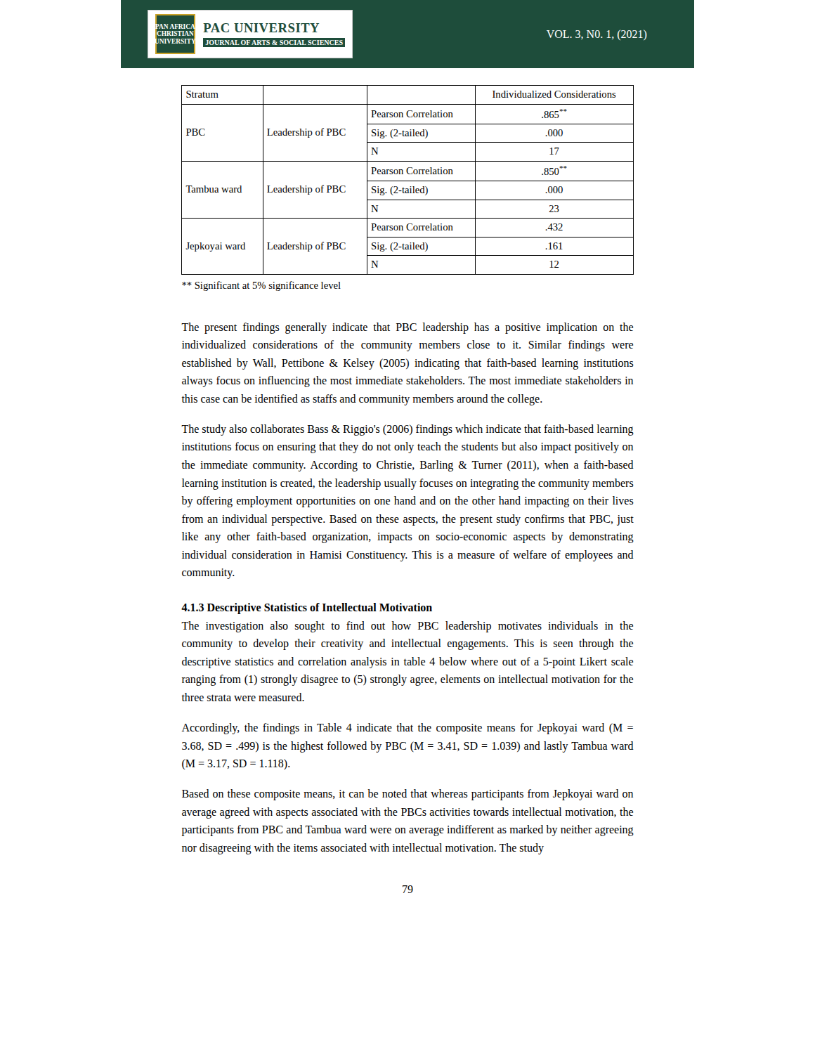PAN AFRICA
CHRISTIAN
UNIVERSITY
PAC UNIVERSITY
JOURNAL OF ARTS & SOCIAL SCIENCES
VOL. 3, N0. 1, (2021)
| Stratum | | | Individualized Considerations |
| PBC | Leadership of PBC | Pearson Correlation | .865 ** |
| Sig. (2-tailed) | .000 |
| N | 17 |
| Tambua ward | Leadership of PBC | Pearson Correlation | .850 ** |
| Sig. (2-tailed) | .000 |
| N | 23 |
| Jepkoyai ward | Leadership of PBC | Pearson Correlation | .432 |
| Sig. (2-tailed) | .161 |
| N | 12 |
** Significant at 5% significance level
The present findings generally indicate that PBC leadership has a positive implication on the individualized considerations of the community members close to it. Similar findings were established by Wall, Pettibone & Kelsey (2005) indicating that faith-based learning institutions always focus on influencing the most immediate stakeholders. The most immediate stakeholders in this case can be identified as staffs and community members around the college.
The study also collaborates Bass & Riggio's (2006) findings which indicate that faith-based learning institutions focus on ensuring that they do not only teach the students but also impact positively on the immediate community. According to Christie, Barling & Turner (2011), when a faith-based learning institution is created, the leadership usually focuses on integrating the community members by offering employment opportunities on one hand and on the other hand impacting on their lives from an individual perspective. Based on these aspects, the present study confirms that PBC, just like any other faith-based organization, impacts on socio-economic aspects by demonstrating individual consideration in Hamisi Constituency. This is a measure of welfare of employees and community.
4.1.3 Descriptive Statistics of Intellectual Motivation
The investigation also sought to find out how PBC leadership motivates individuals in the community to develop their creativity and intellectual engagements. This is seen through the descriptive statistics and correlation analysis in table 4 below where out of a 5-point Likert scale ranging from (1) strongly disagree to (5) strongly agree, elements on intellectual motivation for the three strata were measured.
Accordingly, the findings in Table 4 indicate that the composite means for Jepkoyai ward (M = 3.68, SD = .499) is the highest followed by PBC (M = 3.41, SD = 1.039) and lastly Tambua ward (M = 3.17, SD = 1.118).
Based on these composite means, it can be noted that whereas participants from Jepkoyai ward on average agreed with aspects associated with the PBCs activities towards intellectual motivation, the participants from PBC and Tambua ward were on average indifferent as marked by neither agreeing nor disagreeing with the items associated with intellectual motivation. The study
79